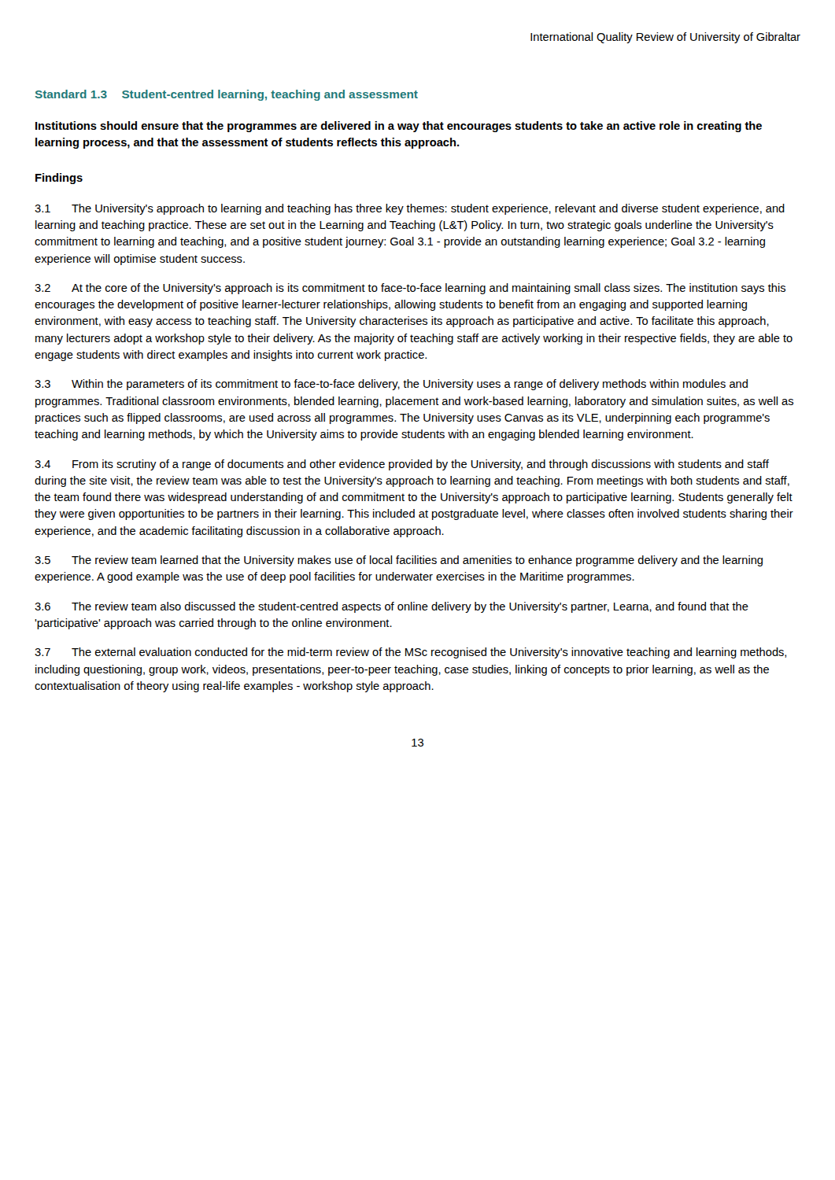International Quality Review of University of Gibraltar
Standard 1.3 Student-centred learning, teaching and assessment
Institutions should ensure that the programmes are delivered in a way that encourages students to take an active role in creating the learning process, and that the assessment of students reflects this approach.
Findings
3.1 The University's approach to learning and teaching has three key themes: student experience, relevant and diverse student experience, and learning and teaching practice. These are set out in the Learning and Teaching (L&T) Policy. In turn, two strategic goals underline the University's commitment to learning and teaching, and a positive student journey: Goal 3.1 - provide an outstanding learning experience; Goal 3.2 - learning experience will optimise student success.
3.2 At the core of the University's approach is its commitment to face-to-face learning and maintaining small class sizes. The institution says this encourages the development of positive learner-lecturer relationships, allowing students to benefit from an engaging and supported learning environment, with easy access to teaching staff. The University characterises its approach as participative and active. To facilitate this approach, many lecturers adopt a workshop style to their delivery. As the majority of teaching staff are actively working in their respective fields, they are able to engage students with direct examples and insights into current work practice.
3.3 Within the parameters of its commitment to face-to-face delivery, the University uses a range of delivery methods within modules and programmes. Traditional classroom environments, blended learning, placement and work-based learning, laboratory and simulation suites, as well as practices such as flipped classrooms, are used across all programmes. The University uses Canvas as its VLE, underpinning each programme's teaching and learning methods, by which the University aims to provide students with an engaging blended learning environment.
3.4 From its scrutiny of a range of documents and other evidence provided by the University, and through discussions with students and staff during the site visit, the review team was able to test the University's approach to learning and teaching. From meetings with both students and staff, the team found there was widespread understanding of and commitment to the University's approach to participative learning. Students generally felt they were given opportunities to be partners in their learning. This included at postgraduate level, where classes often involved students sharing their experience, and the academic facilitating discussion in a collaborative approach.
3.5 The review team learned that the University makes use of local facilities and amenities to enhance programme delivery and the learning experience. A good example was the use of deep pool facilities for underwater exercises in the Maritime programmes.
3.6 The review team also discussed the student-centred aspects of online delivery by the University's partner, Learna, and found that the 'participative' approach was carried through to the online environment.
3.7 The external evaluation conducted for the mid-term review of the MSc recognised the University's innovative teaching and learning methods, including questioning, group work, videos, presentations, peer-to-peer teaching, case studies, linking of concepts to prior learning, as well as the contextualisation of theory using real-life examples - workshop style approach.
13